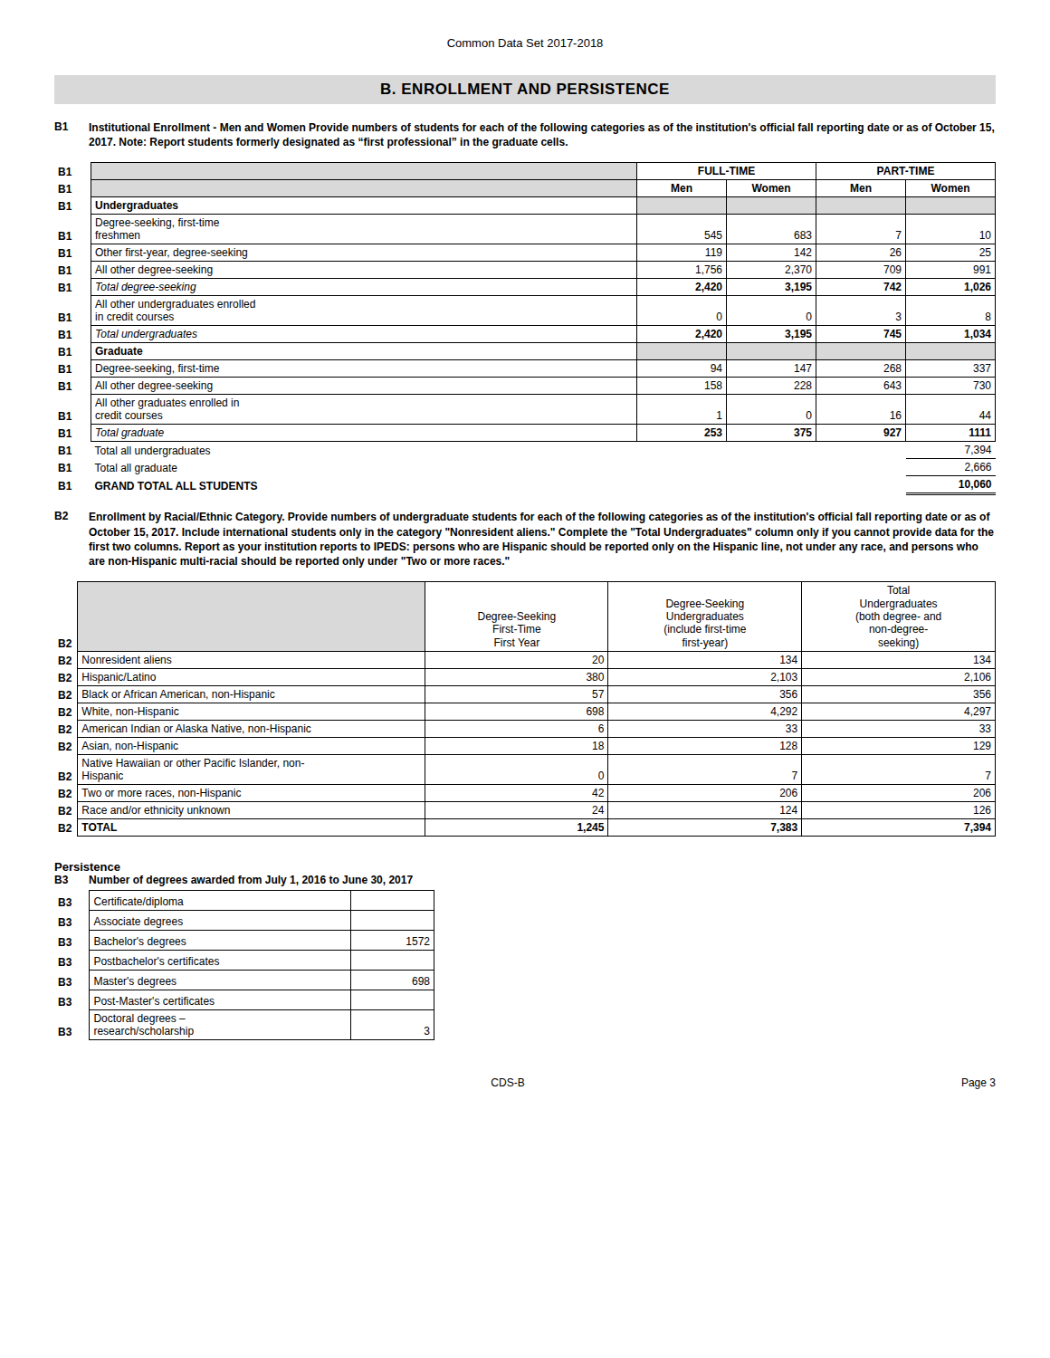Common Data Set 2017-2018
B. ENROLLMENT AND PERSISTENCE
B1
Institutional Enrollment - Men and Women Provide numbers of students for each of the following categories as of the institution's official fall reporting date or as of October 15, 2017. Note: Report students formerly designated as “first professional” in the graduate cells.
| B1 | | FULL-TIME | PART-TIME |
| B1 | | Men | Women | Men | Women |
| B1 | Undergraduates | | | | |
| B1 | Degree-seeking, first-time freshmen | 545 | 683 | 7 | 10 |
| B1 | Other first-year, degree-seeking | 119 | 142 | 26 | 25 |
| B1 | All other degree-seeking | 1,756 | 2,370 | 709 | 991 |
| B1 | Total degree-seeking | 2,420 | 3,195 | 742 | 1,026 |
| B1 | All other undergraduates enrolled in credit courses | 0 | 0 | 3 | 8 |
| B1 | Total undergraduates | 2,420 | 3,195 | 745 | 1,034 |
| B1 | Graduate | | | | |
| B1 | Degree-seeking, first-time | 94 | 147 | 268 | 337 |
| B1 | All other degree-seeking | 158 | 228 | 643 | 730 |
| B1 | All other graduates enrolled in credit courses | 1 | 0 | 16 | 44 |
| B1 | Total graduate | 253 | 375 | 927 | 1111 |
| B1 | Total all undergraduates | | | | 7,394 |
| B1 | Total all graduate | | | | 2,666 |
| B1 | GRAND TOTAL ALL STUDENTS | | | | 10,060 |
B2
Enrollment by Racial/Ethnic Category. Provide numbers of undergraduate students for each of the following categories as of the institution's official fall reporting date or as of October 15, 2017. Include international students only in the category "Nonresident aliens." Complete the "Total Undergraduates" column only if you cannot provide data for the first two columns. Report as your institution reports to IPEDS: persons who are Hispanic should be reported only on the Hispanic line, not under any race, and persons who are non-Hispanic multi-racial should be reported only under "Two or more races."
| B2 | | Degree-Seeking First-Time First Year | Degree-Seeking Undergraduates (include first-time first-year) | Total Undergraduates (both degree- and non-degree- seeking) |
| B2 | Nonresident aliens | 20 | 134 | 134 |
| B2 | Hispanic/Latino | 380 | 2,103 | 2,106 |
| B2 | Black or African American, non-Hispanic | 57 | 356 | 356 |
| B2 | White, non-Hispanic | 698 | 4,292 | 4,297 |
| B2 | American Indian or Alaska Native, non-Hispanic | 6 | 33 | 33 |
| B2 | Asian, non-Hispanic | 18 | 128 | 129 |
| B2 | Native Hawaiian or other Pacific Islander, non- Hispanic | 0 | 7 | 7 |
| B2 | Two or more races, non-Hispanic | 42 | 206 | 206 |
| B2 | Race and/or ethnicity unknown | 24 | 124 | 126 |
| B2 | TOTAL | 1,245 | 7,383 | 7,394 |
Persistence
B3
Number of degrees awarded from July 1, 2016 to June 30, 2017
| B3 | Certificate/diploma | |
| B3 | Associate degrees | |
| B3 | Bachelor's degrees | 1572 |
| B3 | Postbachelor's certificates | |
| B3 | Master's degrees | 698 |
| B3 | Post-Master's certificates | |
| B3 | Doctoral degrees – research/scholarship | 3 |
CDS-B
Page 3